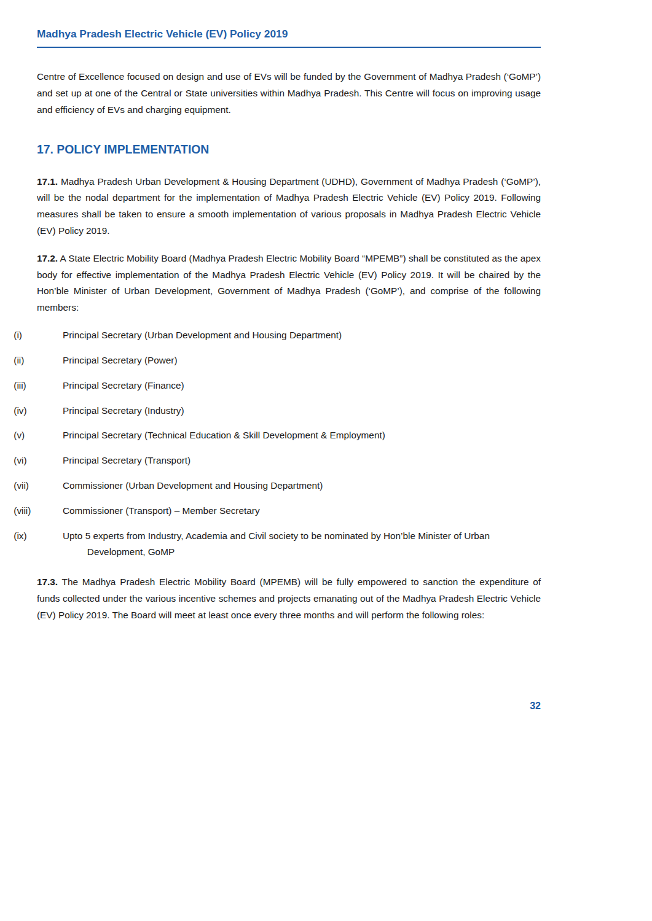Madhya Pradesh Electric Vehicle (EV) Policy 2019
Centre of Excellence focused on design and use of EVs will be funded by the Government of Madhya Pradesh (‘GoMP’) and set up at one of the Central or State universities within Madhya Pradesh. This Centre will focus on improving usage and efficiency of EVs and charging equipment.
17. POLICY IMPLEMENTATION
17.1. Madhya Pradesh Urban Development & Housing Department (UDHD), Government of Madhya Pradesh (‘GoMP’), will be the nodal department for the implementation of Madhya Pradesh Electric Vehicle (EV) Policy 2019. Following measures shall be taken to ensure a smooth implementation of various proposals in Madhya Pradesh Electric Vehicle (EV) Policy 2019.
17.2. A State Electric Mobility Board (Madhya Pradesh Electric Mobility Board “MPEMB”) shall be constituted as the apex body for effective implementation of the Madhya Pradesh Electric Vehicle (EV) Policy 2019. It will be chaired by the Hon’ble Minister of Urban Development, Government of Madhya Pradesh (‘GoMP’), and comprise of the following members:
(i) Principal Secretary (Urban Development and Housing Department)
(ii) Principal Secretary (Power)
(iii) Principal Secretary (Finance)
(iv) Principal Secretary (Industry)
(v) Principal Secretary (Technical Education & Skill Development & Employment)
(vi) Principal Secretary (Transport)
(vii) Commissioner (Urban Development and Housing Department)
(viii) Commissioner (Transport) – Member Secretary
(ix) Upto 5 experts from Industry, Academia and Civil society to be nominated by Hon’ble Minister of Urban Development, GoMP
17.3. The Madhya Pradesh Electric Mobility Board (MPEMB) will be fully empowered to sanction the expenditure of funds collected under the various incentive schemes and projects emanating out of the Madhya Pradesh Electric Vehicle (EV) Policy 2019. The Board will meet at least once every three months and will perform the following roles:
32